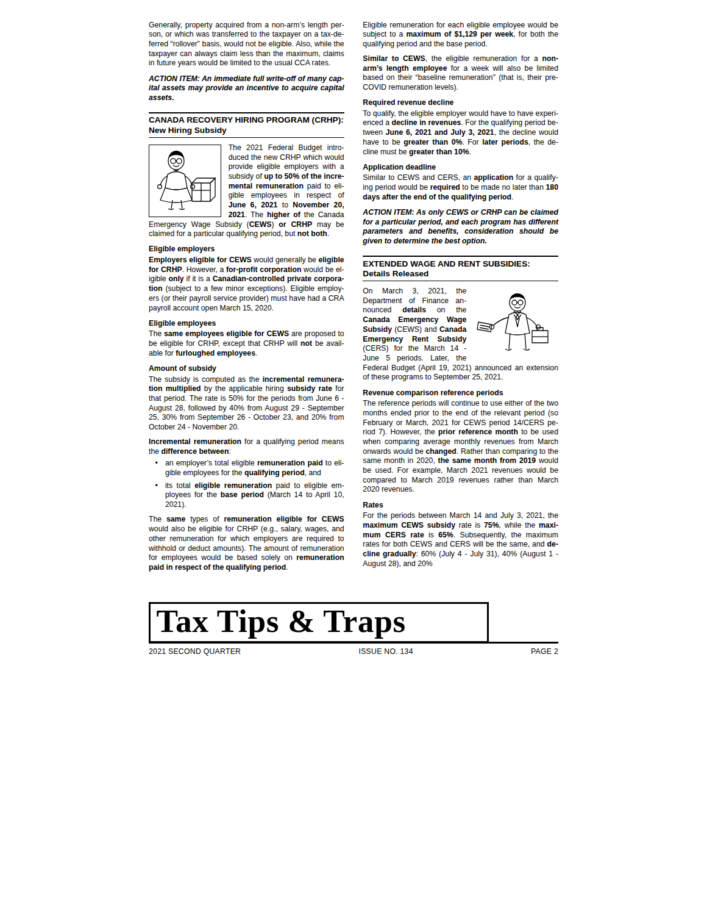Generally, property acquired from a non-arm’s length person, or which was transferred to the taxpayer on a tax-deferred “rollover” basis, would not be eligible. Also, while the taxpayer can always claim less than the maximum, claims in future years would be limited to the usual CCA rates.
ACTION ITEM: An immediate full write-off of many capital assets may provide an incentive to acquire capital assets.
CANADA RECOVERY HIRING PROGRAM (CRHP): New Hiring Subsidy
The 2021 Federal Budget introduced the new CRHP which would provide eligible employers with a subsidy of up to 50% of the incremental remuneration paid to eligible employees in respect of June 6, 2021 to November 20, 2021. The higher of the Canada Emergency Wage Subsidy (CEWS) or CRHP may be claimed for a particular qualifying period, but not both.
Eligible employers
Employers eligible for CEWS would generally be eligible for CRHP. However, a for-profit corporation would be eligible only if it is a Canadian-controlled private corporation (subject to a few minor exceptions). Eligible employers (or their payroll service provider) must have had a CRA payroll account open March 15, 2020.
Eligible employees
The same employees eligible for CEWS are proposed to be eligible for CRHP, except that CRHP will not be available for furloughed employees.
Amount of subsidy
The subsidy is computed as the incremental remuneration multiplied by the applicable hiring subsidy rate for that period. The rate is 50% for the periods from June 6 - August 28, followed by 40% from August 29 - September 25, 30% from September 26 - October 23, and 20% from October 24 - November 20.
Incremental remuneration for a qualifying period means the difference between:
an employer’s total eligible remuneration paid to eligible employees for the qualifying period, and
its total eligible remuneration paid to eligible employees for the base period (March 14 to April 10, 2021).
The same types of remuneration eligible for CEWS would also be eligible for CRHP (e.g., salary, wages, and other remuneration for which employers are required to withhold or deduct amounts). The amount of remuneration for employees would be based solely on remuneration paid in respect of the qualifying period.
Eligible remuneration for each eligible employee would be subject to a maximum of $1,129 per week, for both the qualifying period and the base period.
Similar to CEWS, the eligible remuneration for a non-arm’s length employee for a week will also be limited based on their “baseline remuneration" (that is, their pre-COVID remuneration levels).
Required revenue decline
To qualify, the eligible employer would have to have experienced a decline in revenues. For the qualifying period between June 6, 2021 and July 3, 2021, the decline would have to be greater than 0%. For later periods, the decline must be greater than 10%.
Application deadline
Similar to CEWS and CERS, an application for a qualifying period would be required to be made no later than 180 days after the end of the qualifying period.
ACTION ITEM: As only CEWS or CRHP can be claimed for a particular period, and each program has different parameters and benefits, consideration should be given to determine the best option.
EXTENDED WAGE AND RENT SUBSIDIES: Details Released
On March 3, 2021, the Department of Finance announced details on the Canada Emergency Wage Subsidy (CEWS) and Canada Emergency Rent Subsidy (CERS) for the March 14 - June 5 periods. Later, the Federal Budget (April 19, 2021) announced an extension of these programs to September 25, 2021.
Revenue comparison reference periods
The reference periods will continue to use either of the two months ended prior to the end of the relevant period (so February or March, 2021 for CEWS period 14/CERS period 7). However, the prior reference month to be used when comparing average monthly revenues from March onwards would be changed. Rather than comparing to the same month in 2020, the same month from 2019 would be used. For example, March 2021 revenues would be compared to March 2019 revenues rather than March 2020 revenues.
Rates
For the periods between March 14 and July 3, 2021, the maximum CEWS subsidy rate is 75%, while the maximum CERS rate is 65%. Subsequently, the maximum rates for both CEWS and CERS will be the same, and decline gradually: 60% (July 4 - July 31), 40% (August 1 - August 28), and 20%
Tax Tips & Traps
2021 SECOND QUARTER ISSUE NO. 134 PAGE 2